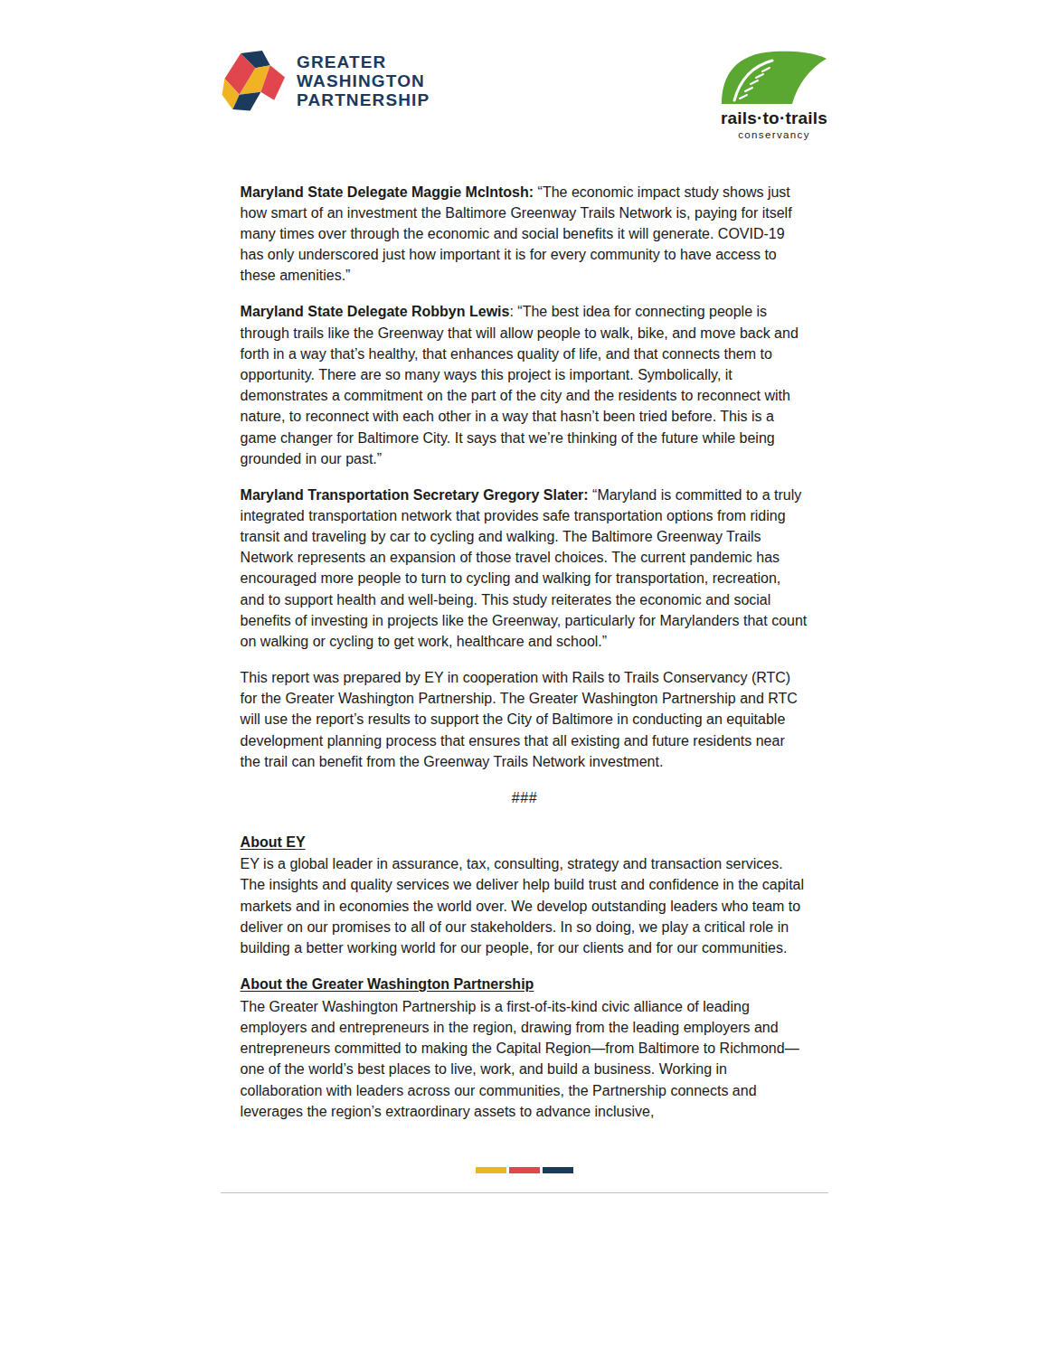Greater
Washington
Partnership
rails·to·trails
conservancy
Maryland State Delegate Maggie McIntosh: “The economic impact study shows just how smart of an investment the Baltimore Greenway Trails Network is, paying for itself many times over through the economic and social benefits it will generate. COVID-19 has only underscored just how important it is for every community to have access to these amenities.”
Maryland State Delegate Robbyn Lewis: “The best idea for connecting people is through trails like the Greenway that will allow people to walk, bike, and move back and forth in a way that’s healthy, that enhances quality of life, and that connects them to opportunity. There are so many ways this project is important. Symbolically, it demonstrates a commitment on the part of the city and the residents to reconnect with nature, to reconnect with each other in a way that hasn’t been tried before. This is a game changer for Baltimore City. It says that we’re thinking of the future while being grounded in our past.”
Maryland Transportation Secretary Gregory Slater: “Maryland is committed to a truly integrated transportation network that provides safe transportation options from riding transit and traveling by car to cycling and walking. The Baltimore Greenway Trails Network represents an expansion of those travel choices. The current pandemic has encouraged more people to turn to cycling and walking for transportation, recreation, and to support health and well-being. This study reiterates the economic and social benefits of investing in projects like the Greenway, particularly for Marylanders that count on walking or cycling to get work, healthcare and school.”
This report was prepared by EY in cooperation with Rails to Trails Conservancy (RTC) for the Greater Washington Partnership. The Greater Washington Partnership and RTC will use the report’s results to support the City of Baltimore in conducting an equitable development planning process that ensures that all existing and future residents near the trail can benefit from the Greenway Trails Network investment.
###
About EY
EY is a global leader in assurance, tax, consulting, strategy and transaction services. The insights and quality services we deliver help build trust and confidence in the capital markets and in economies the world over. We develop outstanding leaders who team to deliver on our promises to all of our stakeholders. In so doing, we play a critical role in building a better working world for our people, for our clients and for our communities.
About the Greater Washington Partnership
The Greater Washington Partnership is a first-of-its-kind civic alliance of leading employers and entrepreneurs in the region, drawing from the leading employers and entrepreneurs committed to making the Capital Region—from Baltimore to Richmond—one of the world’s best places to live, work, and build a business. Working in collaboration with leaders across our communities, the Partnership connects and leverages the region’s extraordinary assets to advance inclusive,